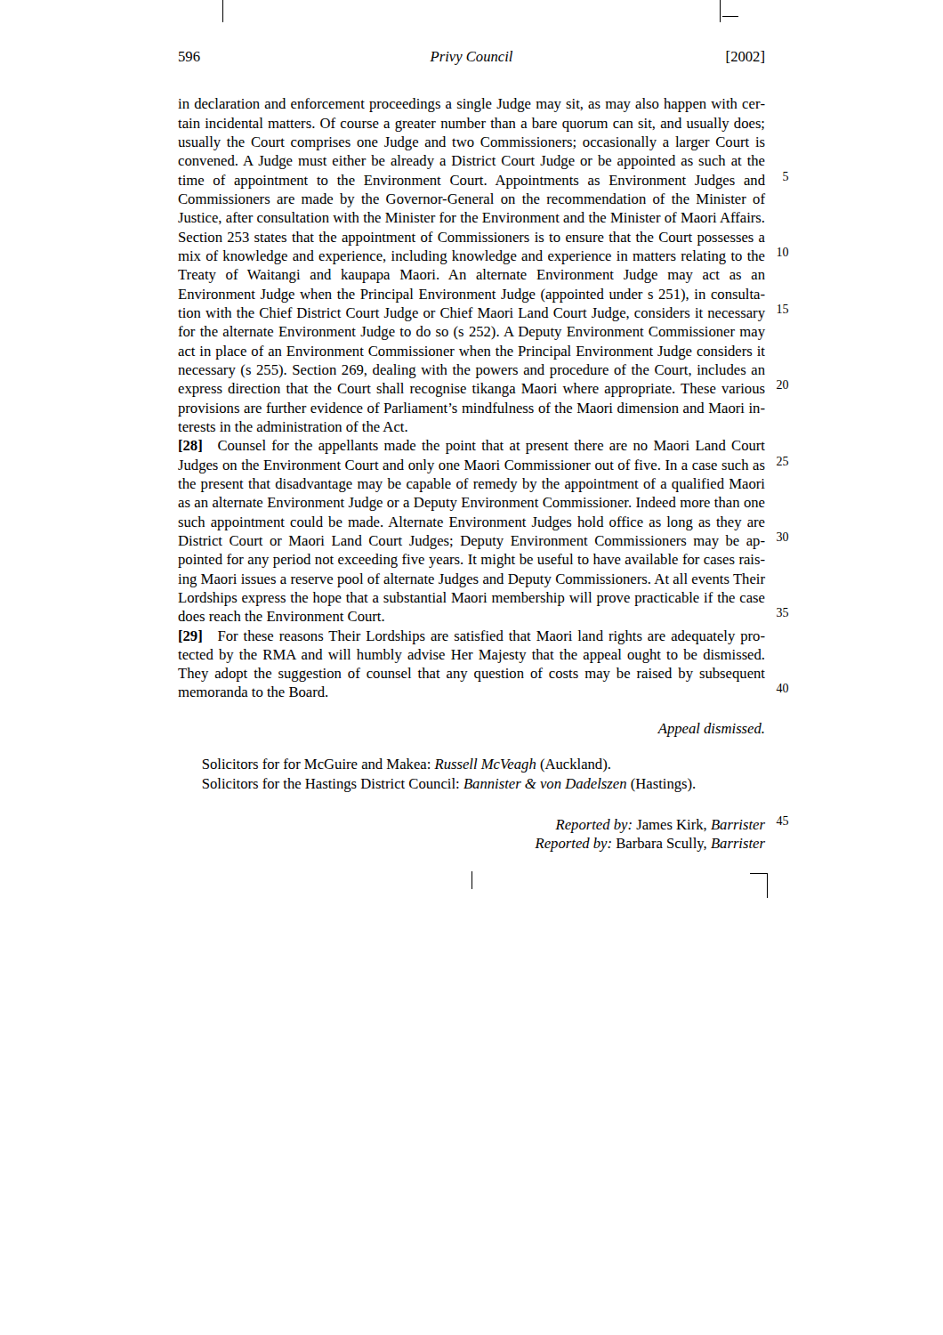596
Privy Council
[2002]
in declaration and enforcement proceedings a single Judge may sit, as may also happen with certain incidental matters. Of course a greater number than a bare quorum can sit, and usually does; usually the Court comprises one Judge and two Commissioners; occasionally a larger Court is convened. A Judge must either be already a District Court Judge or be appointed as such at the time of5 appointment to the Environment Court. Appointments as Environment Judges and Commissioners are made by the Governor-General on the recommendation of the Minister of Justice, after consultation with the Minister for the Environment and the Minister of Maori Affairs. Section 253 states that the appointment of Commissioners is to ensure that the Court possesses a mix of10 knowledge and experience, including knowledge and experience in matters relating to the Treaty of Waitangi and kaupapa Maori. An alternate Environment Judge may act as an Environment Judge when the Principal Environment Judge (appointed under s 251), in consultation with the Chief District Court Judge or Chief Maori Land Court Judge, considers it15 necessary for the alternate Environment Judge to do so (s 252). A Deputy Environment Commissioner may act in place of an Environment Commissioner when the Principal Environment Judge considers it necessary (s 255). Section 269, dealing with the powers and procedure of the Court, includes an express direction that the Court shall recognise tikanga Maori where20 appropriate. These various provisions are further evidence of Parliament’s mindfulness of the Maori dimension and Maori interests in the administration of the Act.
[28] Counsel for the appellants made the point that at present there are no Maori Land Court Judges on the Environment Court and only one Maori25 Commissioner out of five. In a case such as the present that disadvantage may be capable of remedy by the appointment of a qualified Maori as an alternate Environment Judge or a Deputy Environment Commissioner. Indeed more than one such appointment could be made. Alternate Environment Judges hold office as long as they are District Court or Maori Land Court Judges;30 Deputy Environment Commissioners may be appointed for any period not exceeding five years. It might be useful to have available for cases raising Maori issues a reserve pool of alternate Judges and Deputy Commissioners. At all events Their Lordships express the hope that a substantial Maori membership will prove practicable if the case does reach the Environment35 Court.
[29] For these reasons Their Lordships are satisfied that Maori land rights are adequately protected by the RMA and will humbly advise Her Majesty that the appeal ought to be dismissed. They adopt the suggestion of counsel that any question of costs may be raised by subsequent memoranda to the Board.40
Appeal dismissed.
Solicitors for for McGuire and Makea: Russell McVeagh (Auckland).
Solicitors for the Hastings District Council: Bannister & von Dadelszen (Hastings).
Reported by: James Kirk, Barrister 45
Reported by: Barbara Scully, Barrister